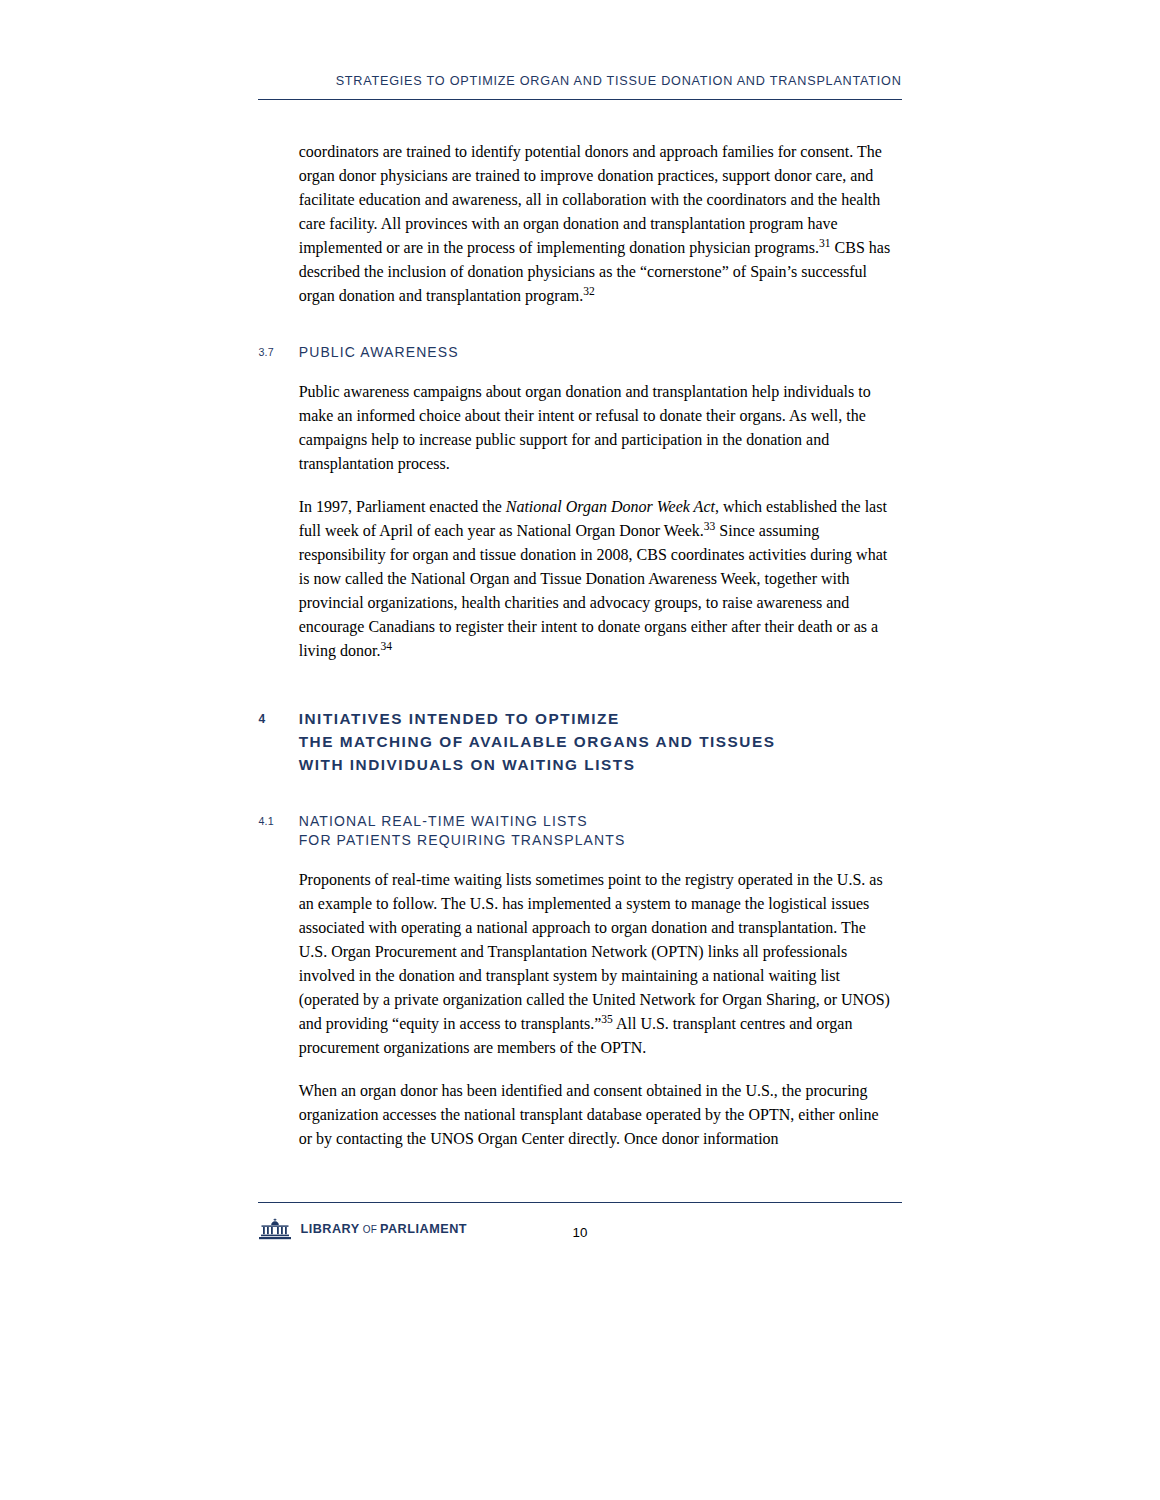Strategies to Optimize Organ and Tissue Donation and Transplantation
coordinators are trained to identify potential donors and approach families for consent. The organ donor physicians are trained to improve donation practices, support donor care, and facilitate education and awareness, all in collaboration with the coordinators and the health care facility. All provinces with an organ donation and transplantation program have implemented or are in the process of implementing donation physician programs.31 CBS has described the inclusion of donation physicians as the “cornerstone” of Spain’s successful organ donation and transplantation program.32
3.7
Public Awareness
Public awareness campaigns about organ donation and transplantation help individuals to make an informed choice about their intent or refusal to donate their organs. As well, the campaigns help to increase public support for and participation in the donation and transplantation process.
In 1997, Parliament enacted the National Organ Donor Week Act, which established the last full week of April of each year as National Organ Donor Week.33 Since assuming responsibility for organ and tissue donation in 2008, CBS coordinates activities during what is now called the National Organ and Tissue Donation Awareness Week, together with provincial organizations, health charities and advocacy groups, to raise awareness and encourage Canadians to register their intent to donate organs either after their death or as a living donor.34
4
Initiatives Intended to Optimize
the Matching of Available Organs and Tissues
with Individuals on Waiting Lists
4.1
National Real-Time Waiting Lists
for Patients Requiring Transplants
Proponents of real-time waiting lists sometimes point to the registry operated in the U.S. as an example to follow. The U.S. has implemented a system to manage the logistical issues associated with operating a national approach to organ donation and transplantation. The U.S. Organ Procurement and Transplantation Network (OPTN) links all professionals involved in the donation and transplant system by maintaining a national waiting list (operated by a private organization called the United Network for Organ Sharing, or UNOS) and providing “equity in access to transplants.”35 All U.S. transplant centres and organ procurement organizations are members of the OPTN.
When an organ donor has been identified and consent obtained in the U.S., the procuring organization accesses the national transplant database operated by the OPTN, either online or by contacting the UNOS Organ Center directly. Once donor information
LIBRARY OF PARLIAMENT
10